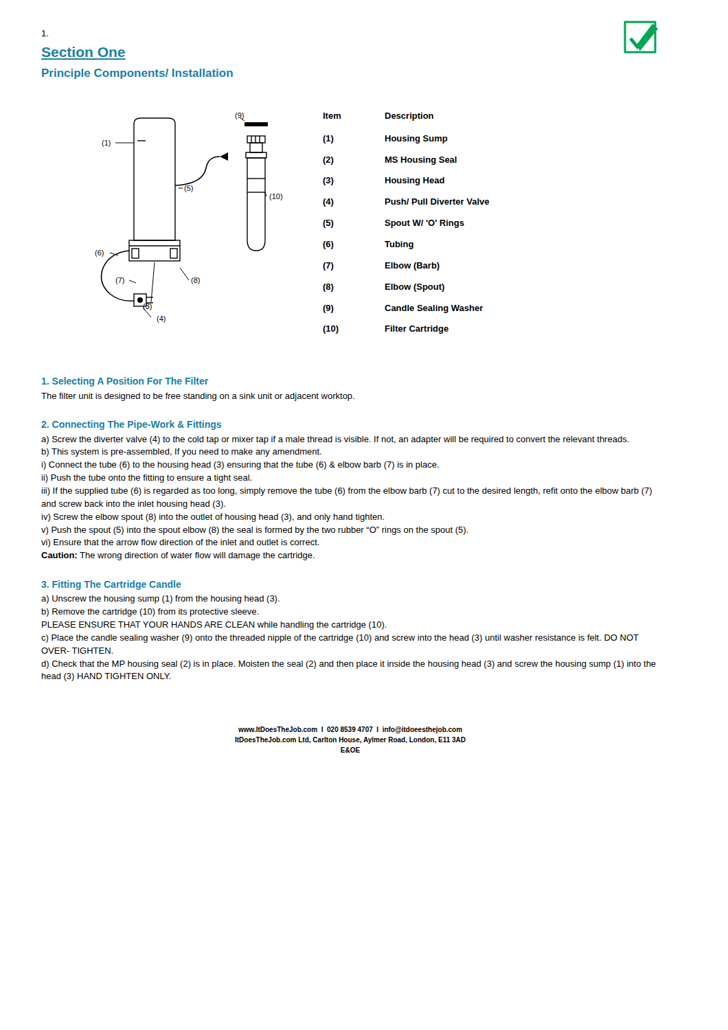1.
Section One
Principle Components/ Installation
(1) (5) (6) (7) (3) (4) (8) (9) (10)
| Item | Description |
| --- | --- |
| (1) | Housing Sump |
| (2) | MS Housing Seal |
| (3) | Housing Head |
| (4) | Push/ Pull Diverter Valve |
| (5) | Spout W/ 'O' Rings |
| (6) | Tubing |
| (7) | Elbow (Barb) |
| (8) | Elbow (Spout) |
| (9) | Candle Sealing Washer |
| (10) | Filter Cartridge |
1. Selecting A Position For The Filter
The filter unit is designed to be free standing on a sink unit or adjacent worktop.
2. Connecting The Pipe-Work & Fittings
a) Screw the diverter valve (4) to the cold tap or mixer tap if a male thread is visible. If not, an adapter will be required to convert the relevant threads.
b) This system is pre-assembled, If you need to make any amendment.
i) Connect the tube (6) to the housing head (3) ensuring that the tube (6) & elbow barb (7) is in place.
ii) Push the tube onto the fitting to ensure a tight seal.
iii) If the supplied tube (6) is regarded as too long, simply remove the tube (6) from the elbow barb (7) cut to the desired length, refit onto the elbow barb (7) and screw back into the inlet housing head (3).
iv) Screw the elbow spout (8) into the outlet of housing head (3), and only hand tighten.
v) Push the spout (5) into the spout elbow (8) the seal is formed by the two rubber “O” rings on the spout (5).
vi) Ensure that the arrow flow direction of the inlet and outlet is correct.
Caution: The wrong direction of water flow will damage the cartridge.
3. Fitting The Cartridge Candle
a) Unscrew the housing sump (1) from the housing head (3).
b) Remove the cartridge (10) from its protective sleeve.
PLEASE ENSURE THAT YOUR HANDS ARE CLEAN while handling the cartridge (10).
c) Place the candle sealing washer (9) onto the threaded nipple of the cartridge (10) and screw into the head (3) until washer resistance is felt. DO NOT OVER- TIGHTEN.
d) Check that the MP housing seal (2) is in place. Moisten the seal (2) and then place it inside the housing head (3) and screw the housing sump (1) into the head (3) HAND TIGHTEN ONLY.
www.ItDoesTheJob.com I 020 8539 4707 I info@itdoeesthejob.com
ItDoesTheJob.com Ltd, Carlton House, Aylmer Road, London, E11 3AD
E&OE